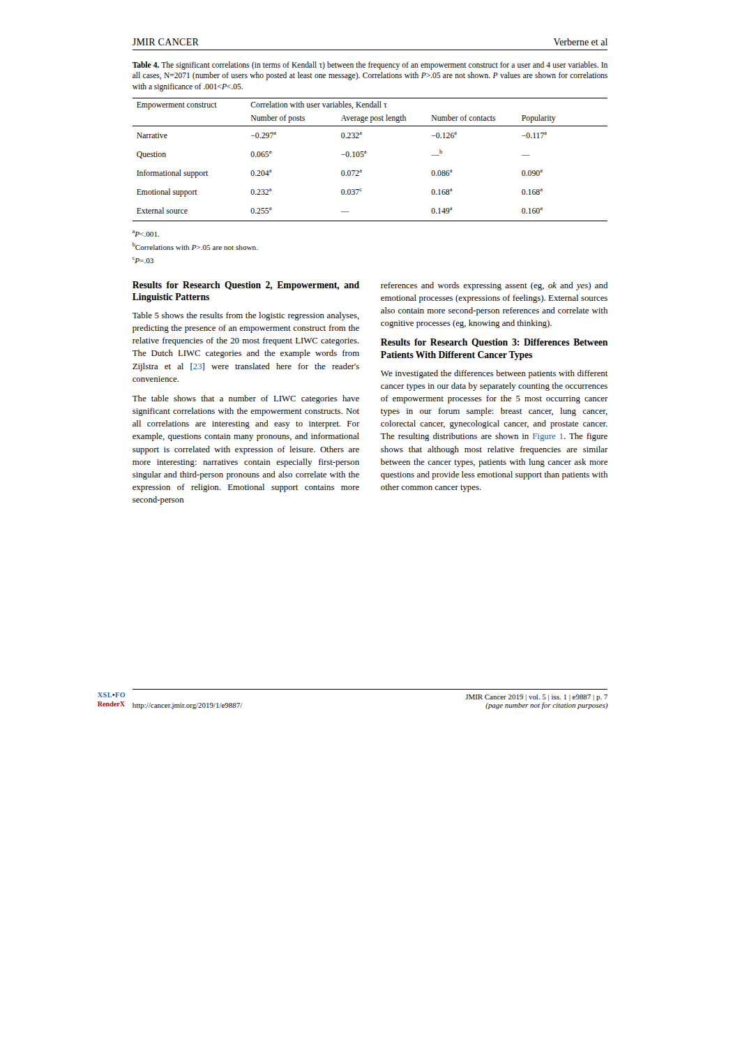JMIR CANCER
Verberne et al
Table 4. The significant correlations (in terms of Kendall τ) between the frequency of an empowerment construct for a user and 4 user variables. In all cases, N=2071 (number of users who posted at least one message). Correlations with P>.05 are not shown. P values are shown for correlations with a significance of .001<P<.05.
| Empowerment construct | Correlation with user variables, Kendall τ |
| --- | --- |
| | Number of posts | Average post length | Number of contacts | Popularity |
| Narrative | −0.297 a | 0.232 a | −0.126 a | −0.117 a |
| Question | 0.065 a | −0.105 a | — b | — |
| Informational support | 0.204 a | 0.072 a | 0.086 a | 0.090 a |
| Emotional support | 0.232 a | 0.037 c | 0.168 a | 0.168 a |
| External source | 0.255 a | — | 0.149 a | 0.160 a |
aP<.001.
bCorrelations with P>.05 are not shown.
cP=.03
Results for Research Question 2, Empowerment, and Linguistic Patterns
Table 5 shows the results from the logistic regression analyses, predicting the presence of an empowerment construct from the relative frequencies of the 20 most frequent LIWC categories. The Dutch LIWC categories and the example words from Zijlstra et al [23] were translated here for the reader's convenience.
The table shows that a number of LIWC categories have significant correlations with the empowerment constructs. Not all correlations are interesting and easy to interpret. For example, questions contain many pronouns, and informational support is correlated with expression of leisure. Others are more interesting: narratives contain especially first-person singular and third-person pronouns and also correlate with the expression of religion. Emotional support contains more second-person
references and words expressing assent (eg, ok and yes) and emotional processes (expressions of feelings). External sources also contain more second-person references and correlate with cognitive processes (eg, knowing and thinking).
Results for Research Question 3: Differences Between Patients With Different Cancer Types
We investigated the differences between patients with different cancer types in our data by separately counting the occurrences of empowerment processes for the 5 most occurring cancer types in our forum sample: breast cancer, lung cancer, colorectal cancer, gynecological cancer, and prostate cancer. The resulting distributions are shown in Figure 1. The figure shows that although most relative frequencies are similar between the cancer types, patients with lung cancer ask more questions and provide less emotional support than patients with other common cancer types.
XSL•FO
RenderX
http://cancer.jmir.org/2019/1/e9887/
JMIR Cancer 2019 | vol. 5 | iss. 1 | e9887 | p. 7
(page number not for citation purposes)